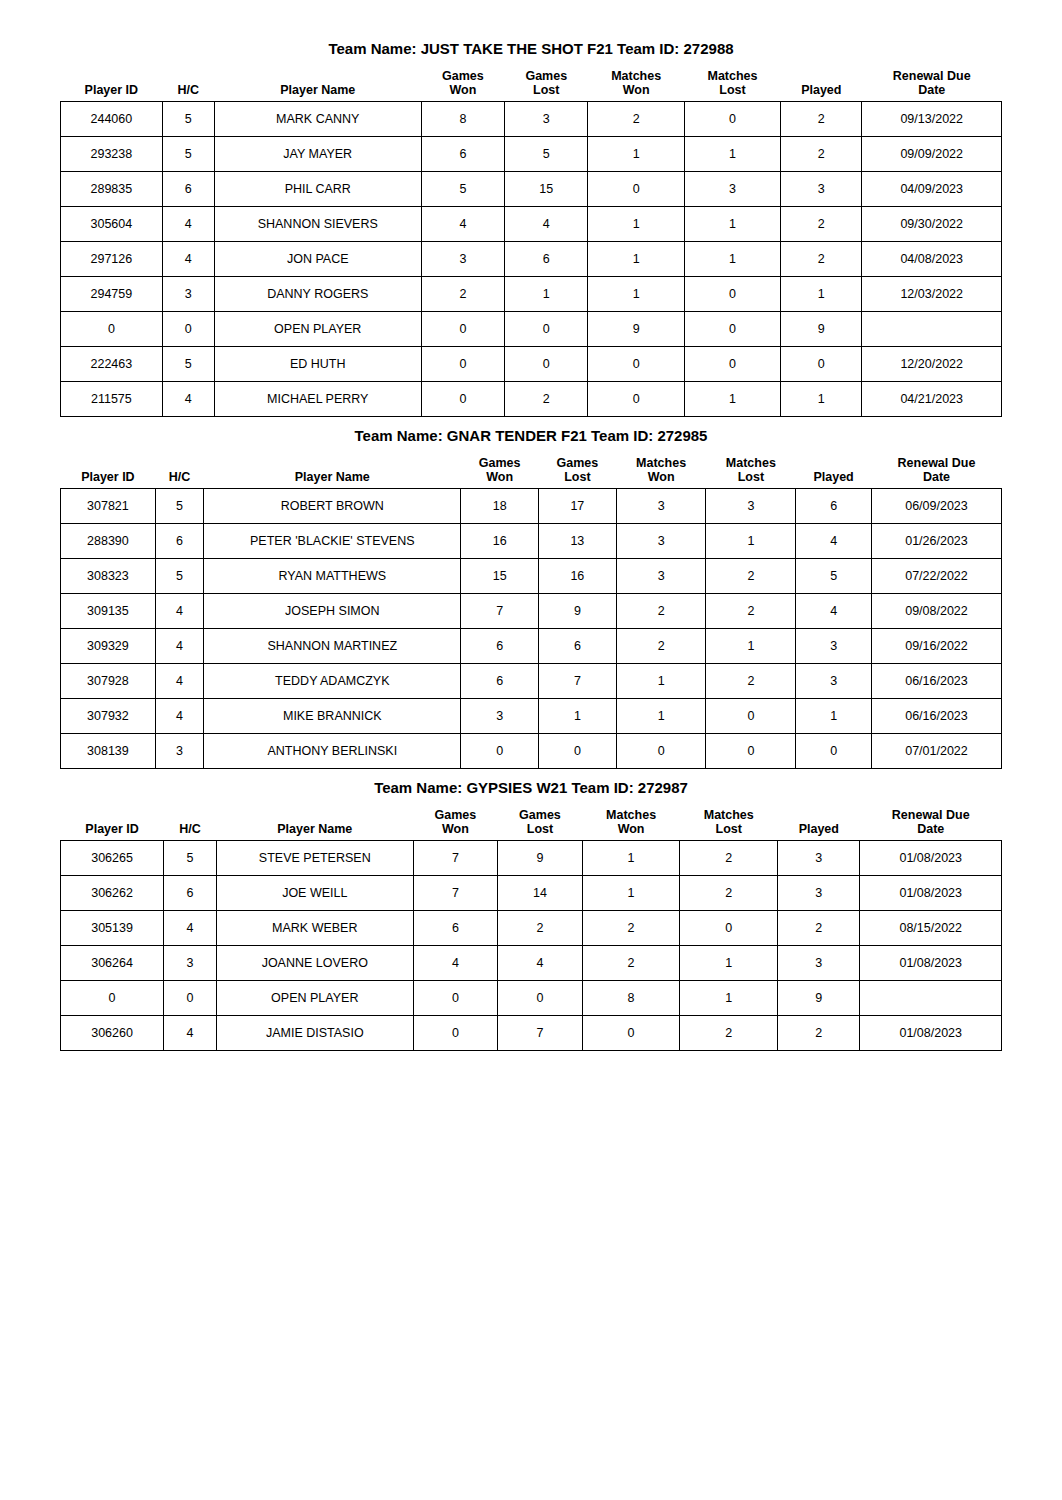Team Name: JUST TAKE THE SHOT F21 Team ID: 272988
| Player ID | H/C | Player Name | Games Won | Games Lost | Matches Won | Matches Lost | Played | Renewal Due Date |
| --- | --- | --- | --- | --- | --- | --- | --- | --- |
| 244060 | 5 | MARK CANNY | 8 | 3 | 2 | 0 | 2 | 09/13/2022 |
| 293238 | 5 | JAY MAYER | 6 | 5 | 1 | 1 | 2 | 09/09/2022 |
| 289835 | 6 | PHIL CARR | 5 | 15 | 0 | 3 | 3 | 04/09/2023 |
| 305604 | 4 | SHANNON SIEVERS | 4 | 4 | 1 | 1 | 2 | 09/30/2022 |
| 297126 | 4 | JON PACE | 3 | 6 | 1 | 1 | 2 | 04/08/2023 |
| 294759 | 3 | DANNY ROGERS | 2 | 1 | 1 | 0 | 1 | 12/03/2022 |
| 0 | 0 | OPEN PLAYER | 0 | 0 | 9 | 0 | 9 | |
| 222463 | 5 | ED HUTH | 0 | 0 | 0 | 0 | 0 | 12/20/2022 |
| 211575 | 4 | MICHAEL PERRY | 0 | 2 | 0 | 1 | 1 | 04/21/2023 |
Team Name: GNAR TENDER F21 Team ID: 272985
| Player ID | H/C | Player Name | Games Won | Games Lost | Matches Won | Matches Lost | Played | Renewal Due Date |
| --- | --- | --- | --- | --- | --- | --- | --- | --- |
| 307821 | 5 | ROBERT BROWN | 18 | 17 | 3 | 3 | 6 | 06/09/2023 |
| 288390 | 6 | PETER 'BLACKIE' STEVENS | 16 | 13 | 3 | 1 | 4 | 01/26/2023 |
| 308323 | 5 | RYAN MATTHEWS | 15 | 16 | 3 | 2 | 5 | 07/22/2022 |
| 309135 | 4 | JOSEPH SIMON | 7 | 9 | 2 | 2 | 4 | 09/08/2022 |
| 309329 | 4 | SHANNON MARTINEZ | 6 | 6 | 2 | 1 | 3 | 09/16/2022 |
| 307928 | 4 | TEDDY ADAMCZYK | 6 | 7 | 1 | 2 | 3 | 06/16/2023 |
| 307932 | 4 | MIKE BRANNICK | 3 | 1 | 1 | 0 | 1 | 06/16/2023 |
| 308139 | 3 | ANTHONY BERLINSKI | 0 | 0 | 0 | 0 | 0 | 07/01/2022 |
Team Name: GYPSIES W21 Team ID: 272987
| Player ID | H/C | Player Name | Games Won | Games Lost | Matches Won | Matches Lost | Played | Renewal Due Date |
| --- | --- | --- | --- | --- | --- | --- | --- | --- |
| 306265 | 5 | STEVE PETERSEN | 7 | 9 | 1 | 2 | 3 | 01/08/2023 |
| 306262 | 6 | JOE WEILL | 7 | 14 | 1 | 2 | 3 | 01/08/2023 |
| 305139 | 4 | MARK WEBER | 6 | 2 | 2 | 0 | 2 | 08/15/2022 |
| 306264 | 3 | JOANNE LOVERO | 4 | 4 | 2 | 1 | 3 | 01/08/2023 |
| 0 | 0 | OPEN PLAYER | 0 | 0 | 8 | 1 | 9 | |
| 306260 | 4 | JAMIE DISTASIO | 0 | 7 | 0 | 2 | 2 | 01/08/2023 |